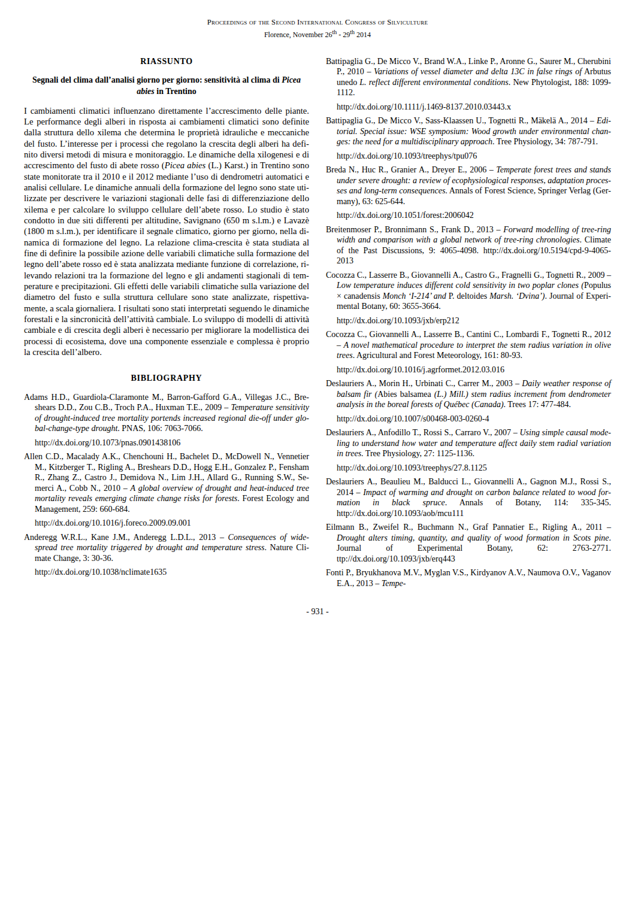Proceedings of the Second International Congress of Silviculture
Florence, November 26th - 29th 2014
RIASSUNTO
Segnali del clima dall’analisi giorno per giorno: sensitività al clima di Picea abies in Trentino
I cambiamenti climatici influenzano direttamente l’accrescimento delle piante. Le performance degli alberi in risposta ai cambiamenti climatici sono definite dalla struttura dello xilema che determina le proprietà idrauliche e meccaniche del fusto. L’interesse per i processi che regolano la crescita degli alberi ha definito diversi metodi di misura e monitoraggio. Le dinamiche della xilogenesi e di accrescimento del fusto di abete rosso (Picea abies (L.) Karst.) in Trentino sono state monitorate tra il 2010 e il 2012 mediante l’uso di dendrometri automatici e analisi cellulare. Le dinamiche annuali della formazione del legno sono state utilizzate per descrivere le variazioni stagionali delle fasi di differenziazione dello xilema e per calcolare lo sviluppo cellulare dell’abete rosso. Lo studio è stato condotto in due siti differenti per altitudine, Savignano (650 m s.l.m.) e Lavazè (1800 m s.l.m.), per identificare il segnale climatico, giorno per giorno, nella dinamica di formazione del legno. La relazione clima-crescita è stata studiata al fine di definire la possibile azione delle variabili climatiche sulla formazione del legno dell’abete rosso ed è stata analizzata mediante funzione di correlazione, rilevando relazioni tra la formazione del legno e gli andamenti stagionali di temperature e precipitazioni. Gli effetti delle variabili climatiche sulla variazione del diametro del fusto e sulla struttura cellulare sono state analizzate, rispettivamente, a scala giornaliera. I risultati sono stati interpretati seguendo le dinamiche forestali e la sincronicità dell’attività cambiale. Lo sviluppo di modelli di attività cambiale e di crescita degli alberi è necessario per migliorare la modellistica dei processi di ecosistema, dove una componente essenziale e complessa è proprio la crescita dell’albero.
BIBLIOGRAPHY
Adams H.D., Guardiola-Claramonte M., Barron-Gafford G.A., Villegas J.C., Breshears D.D., Zou C.B., Troch P.A., Huxman T.E., 2009 – Temperature sensitivity of drought-induced tree mortality portends increased regional die-off under global-change-type drought. PNAS, 106: 7063-7066.
http://dx.doi.org/10.1073/pnas.0901438106
Allen C.D., Macalady A.K., Chenchouni H., Bachelet D., McDowell N., Vennetier M., Kitzberger T., Rigling A., Breshears D.D., Hogg E.H., Gonzalez P., Fensham R., Zhang Z., Castro J., Demidova N., Lim J.H., Allard G., Running S.W., Semerci A., Cobb N., 2010 – A global overview of drought and heat-induced tree mortality reveals emerging climate change risks for forests. Forest Ecology and Management, 259: 660-684.
http://dx.doi.org/10.1016/j.foreco.2009.09.001
Anderegg W.R.L., Kane J.M., Anderegg L.D.L., 2013 – Consequences of widespread tree mortality triggered by drought and temperature stress. Nature Climate Change, 3: 30-36.
http://dx.doi.org/10.1038/nclimate1635
Battipaglia G., De Micco V., Brand W.A., Linke P., Aronne G., Saurer M., Cherubini P., 2010 – Variations of vessel diameter and delta 13C in false rings of Arbutus unedo L. reflect different environmental conditions. New Phytologist, 188: 1099-1112.
http://dx.doi.org/10.1111/j.1469-8137.2010.03443.x
Battipaglia G., De Micco V., Sass-Klaassen U., Tognetti R., Mäkelä A., 2014 – Editorial. Special issue: WSE symposium: Wood growth under environmental changes: the need for a multidisciplinary approach. Tree Physiology, 34: 787-791.
http://dx.doi.org/10.1093/treephys/tpu076
Breda N., Huc R., Granier A., Dreyer E., 2006 – Temperate forest trees and stands under severe drought: a review of ecophysiological responses, adaptation processes and long-term consequences. Annals of Forest Science, Springer Verlag (Germany), 63: 625-644.
http://dx.doi.org/10.1051/forest:2006042
Breitenmoser P., Bronnimann S., Frank D., 2013 – Forward modelling of tree-ring width and comparison with a global network of tree-ring chronologies. Climate of the Past Discussions, 9: 4065-4098. http://dx.doi.org/10.5194/cpd-9-4065-2013
Cocozza C., Lasserre B., Giovannelli A., Castro G., Fragnelli G., Tognetti R., 2009 – Low temperature induces different cold sensitivity in two poplar clones (Populus × canadensis Monch ‘I-214’ and P. deltoides Marsh. ‘Dvina’). Journal of Experimental Botany, 60: 3655-3664.
http://dx.doi.org/10.1093/jxb/erp212
Cocozza C., Giovannelli A., Lasserre B., Cantini C., Lombardi F., Tognetti R., 2012 – A novel mathematical procedure to interpret the stem radius variation in olive trees. Agricultural and Forest Meteorology, 161: 80-93.
http://dx.doi.org/10.1016/j.agrformet.2012.03.016
Deslauriers A., Morin H., Urbinati C., Carrer M., 2003 – Daily weather response of balsam fir (Abies balsamea (L.) Mill.) stem radius increment from dendrometer analysis in the boreal forests of Québec (Canada). Trees 17: 477-484.
http://dx.doi.org/10.1007/s00468-003-0260-4
Deslauriers A., Anfodillo T., Rossi S., Carraro V., 2007 – Using simple causal modeling to understand how water and temperature affect daily stem radial variation in trees. Tree Physiology, 27: 1125-1136.
http://dx.doi.org/10.1093/treephys/27.8.1125
Deslauriers A., Beaulieu M., Balducci L., Giovannelli A., Gagnon M.J., Rossi S., 2014 – Impact of warming and drought on carbon balance related to wood formation in black spruce. Annals of Botany, 114: 335-345. http://dx.doi.org/10.1093/aob/mcu111
Eilmann B., Zweifel R., Buchmann N., Graf Pannatier E., Rigling A., 2011 – Drought alters timing, quantity, and quality of wood formation in Scots pine. Journal of Experimental Botany, 62: 2763-2771. ttp://dx.doi.org/10.1093/jxb/erq443
Fonti P., Bryukhanova M.V., Myglan V.S., Kirdyanov A.V., Naumova O.V., Vaganov E.A., 2013 – Tempe-
- 931 -